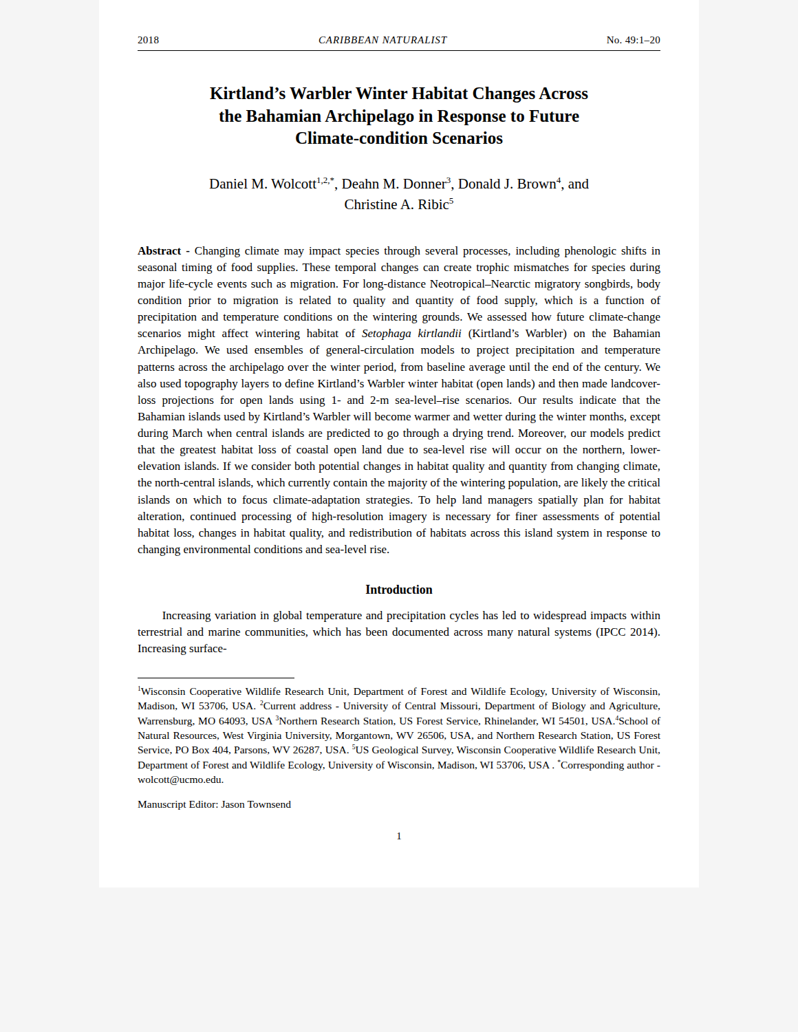2018 Caribbean Naturalist No. 49:1–20
Kirtland’s Warbler Winter Habitat Changes Across
the Bahamian Archipelago in Response to Future
Climate-condition Scenarios
Daniel M. Wolcott1,2,*, Deahn M. Donner3, Donald J. Brown4, and
Christine A. Ribic5
Abstract - Changing climate may impact species through several processes, including phenologic shifts in seasonal timing of food supplies. These temporal changes can create trophic mismatches for species during major life-cycle events such as migration. For long-distance Neotropical–Nearctic migratory songbirds, body condition prior to migration is related to quality and quantity of food supply, which is a function of precipitation and temperature conditions on the wintering grounds. We assessed how future climate-change scenarios might affect wintering habitat of Setophaga kirtlandii (Kirtland’s Warbler) on the Bahamian Archipelago. We used ensembles of general-circulation models to project precipitation and temperature patterns across the archipelago over the winter period, from baseline average until the end of the century. We also used topography layers to define Kirtland’s Warbler winter habitat (open lands) and then made landcover-loss projections for open lands using 1- and 2-m sea-level–rise scenarios. Our results indicate that the Bahamian islands used by Kirtland’s Warbler will become warmer and wetter during the winter months, except during March when central islands are predicted to go through a drying trend. Moreover, our models predict that the greatest habitat loss of coastal open land due to sea-level rise will occur on the northern, lower-elevation islands. If we consider both potential changes in habitat quality and quantity from changing climate, the north-central islands, which currently contain the majority of the wintering population, are likely the critical islands on which to focus climate-adaptation strategies. To help land managers spatially plan for habitat alteration, continued processing of high-resolution imagery is necessary for finer assessments of potential habitat loss, changes in habitat quality, and redistribution of habitats across this island system in response to changing environmental conditions and sea-level rise.
Introduction
Increasing variation in global temperature and precipitation cycles has led to widespread impacts within terrestrial and marine communities, which has been documented across many natural systems (IPCC 2014). Increasing surface-
1Wisconsin Cooperative Wildlife Research Unit, Department of Forest and Wildlife Ecology, University of Wisconsin, Madison, WI 53706, USA. 2Current address - University of Central Missouri, Department of Biology and Agriculture, Warrensburg, MO 64093, USA 3Northern Research Station, US Forest Service, Rhinelander, WI 54501, USA.4School of Natural Resources, West Virginia University, Morgantown, WV 26506, USA, and Northern Research Station, US Forest Service, PO Box 404, Parsons, WV 26287, USA. 5US Geological Survey, Wisconsin Cooperative Wildlife Research Unit, Department of Forest and Wildlife Ecology, University of Wisconsin, Madison, WI 53706, USA . *Corresponding author - wolcott@ucmo.edu.
Manuscript Editor: Jason Townsend
1